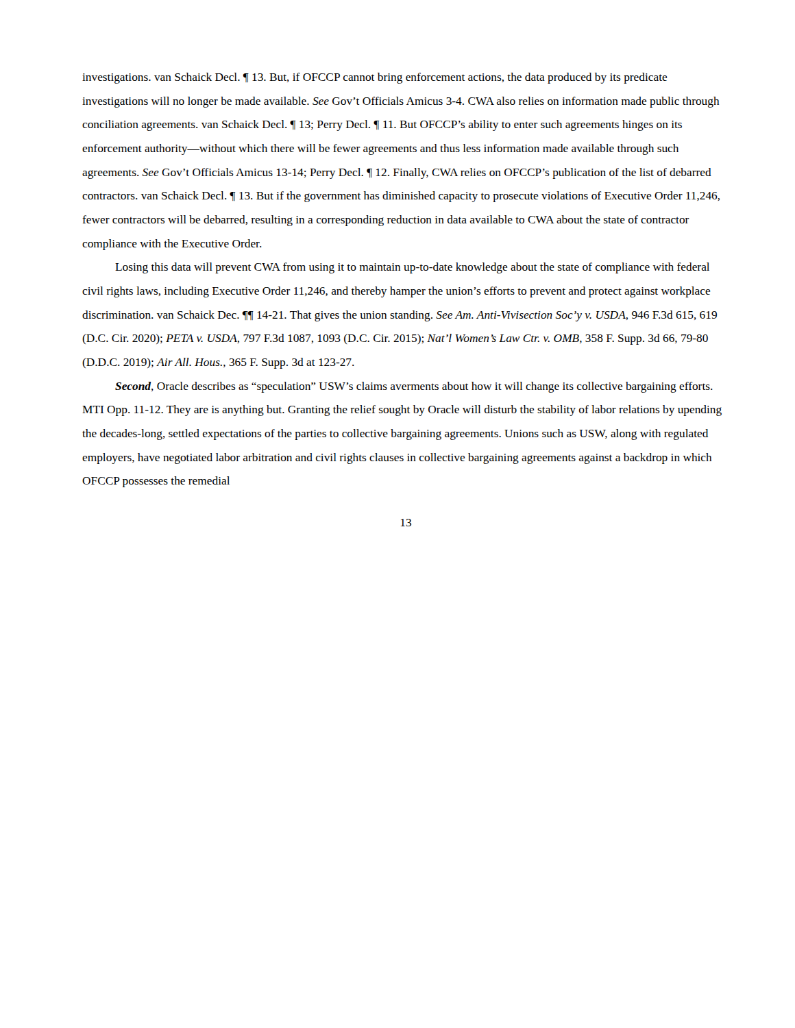investigations. van Schaick Decl. ¶ 13. But, if OFCCP cannot bring enforcement actions, the data produced by its predicate investigations will no longer be made available. See Gov’t Officials Amicus 3-4. CWA also relies on information made public through conciliation agreements. van Schaick Decl. ¶ 13; Perry Decl. ¶ 11. But OFCCP’s ability to enter such agreements hinges on its enforcement authority—without which there will be fewer agreements and thus less information made available through such agreements. See Gov’t Officials Amicus 13-14; Perry Decl. ¶ 12. Finally, CWA relies on OFCCP’s publication of the list of debarred contractors. van Schaick Decl. ¶ 13. But if the government has diminished capacity to prosecute violations of Executive Order 11,246, fewer contractors will be debarred, resulting in a corresponding reduction in data available to CWA about the state of contractor compliance with the Executive Order.
Losing this data will prevent CWA from using it to maintain up-to-date knowledge about the state of compliance with federal civil rights laws, including Executive Order 11,246, and thereby hamper the union’s efforts to prevent and protect against workplace discrimination. van Schaick Dec. ¶¶ 14-21. That gives the union standing. See Am. Anti-Vivisection Soc’y v. USDA, 946 F.3d 615, 619 (D.C. Cir. 2020); PETA v. USDA, 797 F.3d 1087, 1093 (D.C. Cir. 2015); Nat’l Women’s Law Ctr. v. OMB, 358 F. Supp. 3d 66, 79-80 (D.D.C. 2019); Air All. Hous., 365 F. Supp. 3d at 123-27.
Second, Oracle describes as “speculation” USW’s claims averments about how it will change its collective bargaining efforts. MTI Opp. 11-12. They are is anything but. Granting the relief sought by Oracle will disturb the stability of labor relations by upending the decades-long, settled expectations of the parties to collective bargaining agreements. Unions such as USW, along with regulated employers, have negotiated labor arbitration and civil rights clauses in collective bargaining agreements against a backdrop in which OFCCP possesses the remedial
13